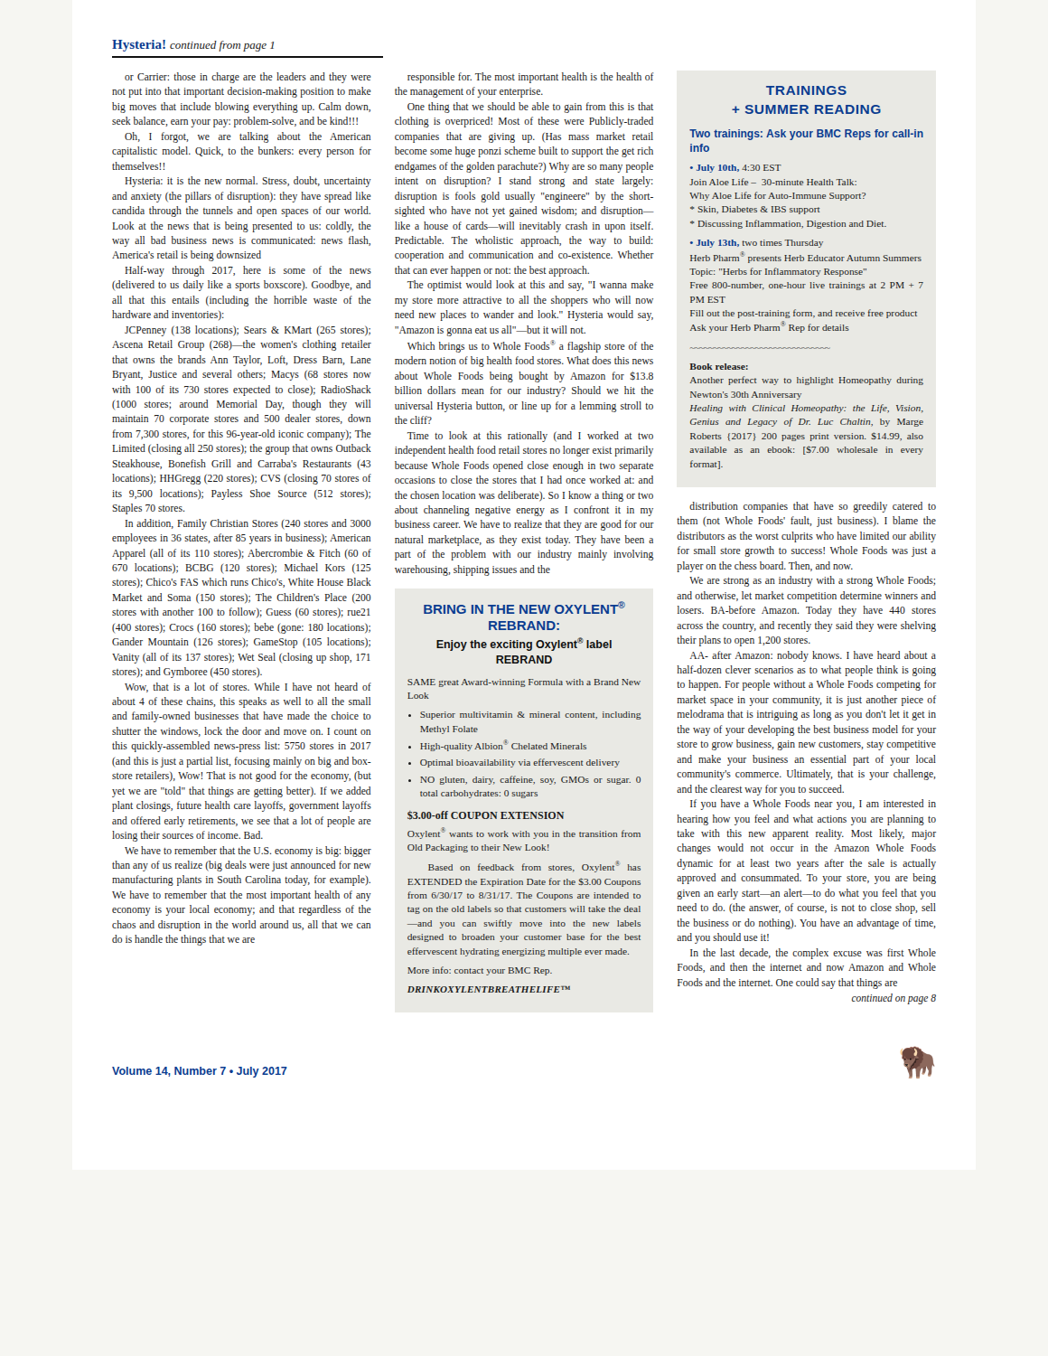Hysteria!
continued from page 1
or Carrier: those in charge are the leaders and they were not put into that important decision-making position to make big moves that include blowing everything up. Calm down, seek balance, earn your pay: problem-solve, and be kind!!!
Oh, I forgot, we are talking about the American capitalistic model. Quick, to the bunkers: every person for themselves!!
Hysteria: it is the new normal. Stress, doubt, uncertainty and anxiety (the pillars of disruption): they have spread like candida through the tunnels and open spaces of our world. Look at the news that is being presented to us: coldly, the way all bad business news is communicated: news flash, America's retail is being downsized
Half-way through 2017, here is some of the news (delivered to us daily like a sports boxscore). Goodbye, and all that this entails (including the horrible waste of the hardware and inventories):
JCPenney (138 locations); Sears & KMart (265 stores); Ascena Retail Group (268)—the women's clothing retailer that owns the brands Ann Taylor, Loft, Dress Barn, Lane Bryant, Justice and several others; Macys (68 stores now with 100 of its 730 stores expected to close); RadioShack (1000 stores; around Memorial Day, though they will maintain 70 corporate stores and 500 dealer stores, down from 7,300 stores, for this 96-year-old iconic company); The Limited (closing all 250 stores); the group that owns Outback Steakhouse, Bonefish Grill and Carraba's Restaurants (43 locations); HHGregg (220 stores); CVS (closing 70 stores of its 9,500 locations); Payless Shoe Source (512 stores); Staples 70 stores.
In addition, Family Christian Stores (240 stores and 3000 employees in 36 states, after 85 years in business); American Apparel (all of its 110 stores); Abercrombie & Fitch (60 of 670 locations); BCBG (120 stores); Michael Kors (125 stores); Chico's FAS which runs Chico's, White House Black Market and Soma (150 stores); The Children's Place (200 stores with another 100 to follow); Guess (60 stores); rue21 (400 stores); Crocs (160 stores); bebe (gone: 180 locations); Gander Mountain (126 stores); GameStop (105 locations); Vanity (all of its 137 stores); Wet Seal (closing up shop, 171 stores); and Gymboree (450 stores).
Wow, that is a lot of stores. While I have not heard of about 4 of these chains, this speaks as well to all the small and family-owned businesses that have made the choice to shutter the windows, lock the door and move on. I count on this quickly-assembled news-press list: 5750 stores in 2017 (and this is just a partial list, focusing mainly on big and box-store retailers), Wow! That is not good for the economy, (but yet we are "told" that things are getting better). If we added plant closings, future health care layoffs, government layoffs and offered early retirements, we see that a lot of people are losing their sources of income. Bad.
We have to remember that the U.S. economy is big: bigger than any of us realize (big deals were just announced for new manufacturing plants in South Carolina today, for example). We have to remember that the most important health of any economy is your local economy; and that regardless of the chaos and disruption in the world around us, all that we can do is handle the things that we are
responsible for. The most important health is the health of the management of your enterprise.
One thing that we should be able to gain from this is that clothing is overpriced! Most of these were Publicly-traded companies that are giving up. (Has mass market retail become some huge ponzi scheme built to support the get rich endgames of the golden parachute?) Why are so many people intent on disruption? I stand strong and state largely: disruption is fools gold usually "engineere" by the short-sighted who have not yet gained wisdom; and disruption—like a house of cards—will inevitably crash in upon itself. Predictable. The wholistic approach, the way to build: cooperation and communication and co-existence. Whether that can ever happen or not: the best approach.
The optimist would look at this and say, "I wanna make my store more attractive to all the shoppers who will now need new places to wander and look." Hysteria would say, "Amazon is gonna eat us all"—but it will not.
Which brings us to Whole Foods® a flagship store of the modern notion of big health food stores. What does this news about Whole Foods being bought by Amazon for $13.8 billion dollars mean for our industry? Should we hit the universal Hysteria button, or line up for a lemming stroll to the cliff?
Time to look at this rationally (and I worked at two independent health food retail stores no longer exist primarily because Whole Foods opened close enough in two separate occasions to close the stores that I had once worked at: and the chosen location was deliberate). So I know a thing or two about channeling negative energy as I confront it in my business career. We have to realize that they are good for our natural marketplace, as they exist today. They have been a part of the problem with our industry mainly involving warehousing, shipping issues and the
BRING IN THE NEW OXYLENT® REBRAND:
Enjoy the exciting Oxylent® label REBRAND
SAME great Award-winning Formula with a Brand New Look
Superior multivitamin & mineral content, including Methyl Folate
High-quality Albion® Chelated Minerals
Optimal bioavailability via effervescent delivery
NO gluten, dairy, caffeine, soy, GMOs or sugar. 0 total carbohydrates: 0 sugars
$3.00-off COUPON EXTENSION
Oxylent® wants to work with you in the transition from Old Packaging to their New Look!
Based on feedback from stores, Oxylent® has EXTENDED the Expiration Date for the $3.00 Coupons from 6/30/17 to 8/31/17. The Coupons are intended to tag on the old labels so that customers will take the deal—and you can swiftly move into the new labels designed to broaden your customer base for the best effervescent hydrating energizing multiple ever made.
More info: contact your BMC Rep.
DRINKOXYLENTBREATHELIFE™
TRAININGS
+ SUMMER READING
Two trainings: Ask your BMC Reps for call-in info
• July 10th, 4:30 EST
Join Aloe Life – 30-minute Health Talk:
Why Aloe Life for Auto-Immune Support?
* Skin, Diabetes & IBS support
* Discussing Inflammation, Digestion and Diet.
• July 13th, two times Thursday
Herb Pharm® presents Herb Educator Autumn Summers
Topic: "Herbs for Inflammatory Response"
Free 800-number, one-hour live trainings at 2 PM + 7 PM EST
Fill out the post-training form, and receive free product
Ask your Herb Pharm® Rep for details
~~~~~~~~~~~~~~~~~~~~~~~~~~~~~~
Book release:
Another perfect way to highlight Homeopathy during Newton's 30th Anniversary
Healing with Clinical Homeopathy: the Life, Vision, Genius and Legacy of Dr. Luc Chaltin, by Marge Roberts {2017} 200 pages print version. $14.99, also available as an ebook: [$7.00 wholesale in every format].
distribution companies that have so greedily catered to them (not Whole Foods' fault, just business). I blame the distributors as the worst culprits who have limited our ability for small store growth to success! Whole Foods was just a player on the chess board. Then, and now.
We are strong as an industry with a strong Whole Foods; and otherwise, let market competition determine winners and losers. BA-before Amazon. Today they have 440 stores across the country, and recently they said they were shelving their plans to open 1,200 stores.
AA- after Amazon: nobody knows. I have heard about a half-dozen clever scenarios as to what people think is going to happen. For people without a Whole Foods competing for market space in your community, it is just another piece of melodrama that is intriguing as long as you don't let it get in the way of your developing the best business model for your store to grow business, gain new customers, stay competitive and make your business an essential part of your local community's commerce. Ultimately, that is your challenge, and the clearest way for you to succeed.
If you have a Whole Foods near you, I am interested in hearing how you feel and what actions you are planning to take with this new apparent reality. Most likely, major changes would not occur in the Amazon Whole Foods dynamic for at least two years after the sale is actually approved and consummated. To your store, you are being given an early start—an alert—to do what you feel that you need to do. (the answer, of course, is not to close shop, sell the business or do nothing). You have an advantage of time, and you should use it!
In the last decade, the complex excuse was first Whole Foods, and then the internet and now Amazon and Whole Foods and the internet. One could say that things are
continued on page 8
Volume 14, Number 7 • July 2017
🦬